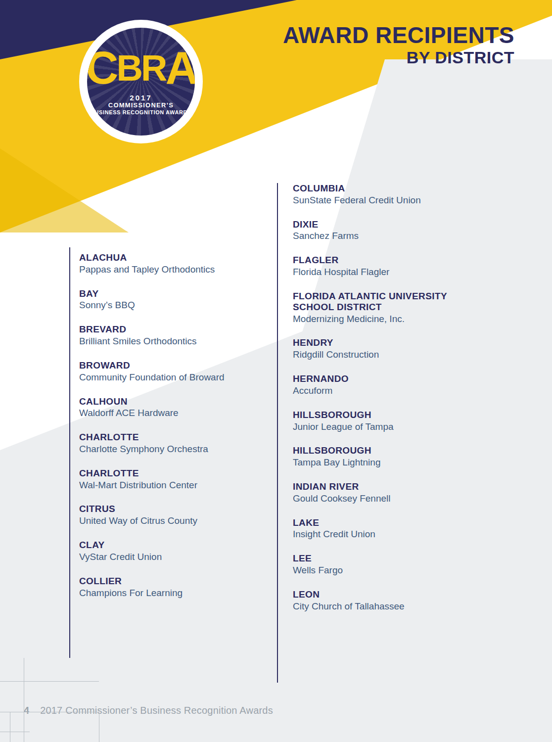CBRA
2017
COMMISSIONER’S
BUSINESS RECOGNITION AWARDS
Award Recipients
by District
Alachua
Pappas and Tapley Orthodontics
Bay
Sonny’s BBQ
Brevard
Brilliant Smiles Orthodontics
Broward
Community Foundation of Broward
Calhoun
Waldorff ACE Hardware
Charlotte
Charlotte Symphony Orchestra
Charlotte
Wal-Mart Distribution Center
Citrus
United Way of Citrus County
Clay
VyStar Credit Union
Collier
Champions For Learning
Columbia
SunState Federal Credit Union
Dixie
Sanchez Farms
Flagler
Florida Hospital Flagler
Florida Atlantic University
School District
Modernizing Medicine, Inc.
Hendry
Ridgdill Construction
Hernando
Accuform
Hillsborough
Junior League of Tampa
Hillsborough
Tampa Bay Lightning
Indian River
Gould Cooksey Fennell
Lake
Insight Credit Union
Lee
Wells Fargo
Leon
City Church of Tallahassee
4
2017 Commissioner’s Business Recognition Awards